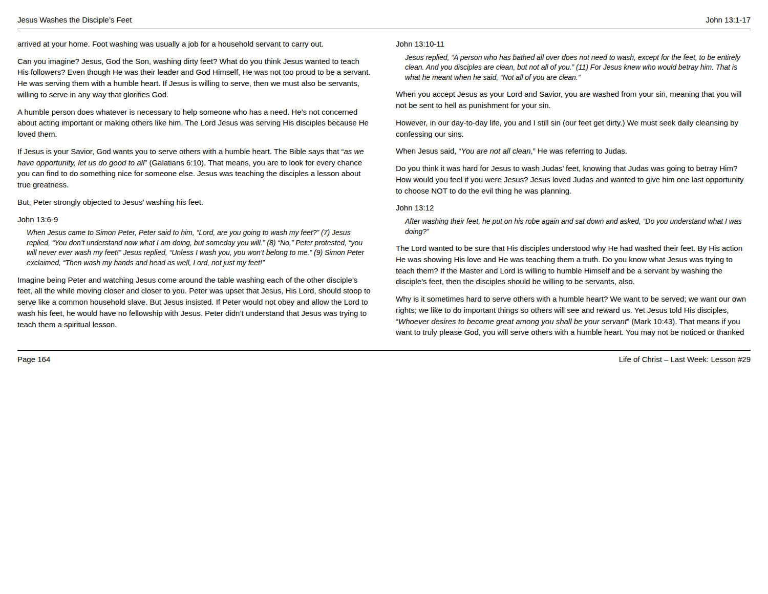Jesus Washes the Disciple’s Feet
John 13:1-17
arrived at your home. Foot washing was usually a job for a household servant to carry out.
Can you imagine? Jesus, God the Son, washing dirty feet? What do you think Jesus wanted to teach His followers? Even though He was their leader and God Himself, He was not too proud to be a servant. He was serving them with a humble heart. If Jesus is willing to serve, then we must also be servants, willing to serve in any way that glorifies God.
A humble person does whatever is necessary to help someone who has a need. He’s not concerned about acting important or making others like him. The Lord Jesus was serving His disciples because He loved them.
If Jesus is your Savior, God wants you to serve others with a humble heart. The Bible says that “as we have opportunity, let us do good to all” (Galatians 6:10). That means, you are to look for every chance you can find to do something nice for someone else. Jesus was teaching the disciples a lesson about true greatness.
But, Peter strongly objected to Jesus’ washing his feet.
John 13:6-9
When Jesus came to Simon Peter, Peter said to him, “Lord, are you going to wash my feet?” (7) Jesus replied, “You don’t understand now what I am doing, but someday you will.” (8) “No,” Peter protested, “you will never ever wash my feet!” Jesus replied, “Unless I wash you, you won’t belong to me.” (9) Simon Peter exclaimed, “Then wash my hands and head as well, Lord, not just my feet!”
Imagine being Peter and watching Jesus come around the table washing each of the other disciple’s feet, all the while moving closer and closer to you. Peter was upset that Jesus, His Lord, should stoop to serve like a common household slave. But Jesus insisted. If Peter would not obey and allow the Lord to wash his feet, he would have no fellowship with Jesus. Peter didn’t understand that Jesus was trying to teach them a spiritual lesson.
John 13:10-11
Jesus replied, “A person who has bathed all over does not need to wash, except for the feet, to be entirely clean. And you disciples are clean, but not all of you.” (11) For Jesus knew who would betray him. That is what he meant when he said, “Not all of you are clean.”
When you accept Jesus as your Lord and Savior, you are washed from your sin, meaning that you will not be sent to hell as punishment for your sin.
However, in our day-to-day life, you and I still sin (our feet get dirty.) We must seek daily cleansing by confessing our sins.
When Jesus said, “You are not all clean,” He was referring to Judas.
Do you think it was hard for Jesus to wash Judas’ feet, knowing that Judas was going to betray Him? How would you feel if you were Jesus? Jesus loved Judas and wanted to give him one last opportunity to choose NOT to do the evil thing he was planning.
John 13:12
After washing their feet, he put on his robe again and sat down and asked, “Do you understand what I was doing?”
The Lord wanted to be sure that His disciples understood why He had washed their feet. By His action He was showing His love and He was teaching them a truth. Do you know what Jesus was trying to teach them? If the Master and Lord is willing to humble Himself and be a servant by washing the disciple’s feet, then the disciples should be willing to be servants, also.
Why is it sometimes hard to serve others with a humble heart? We want to be served; we want our own rights; we like to do important things so others will see and reward us. Yet Jesus told His disciples, “Whoever desires to become great among you shall be your servant” (Mark 10:43). That means if you want to truly please God, you will serve others with a humble heart. You may not be noticed or thanked
Page 164
Life of Christ – Last Week: Lesson #29